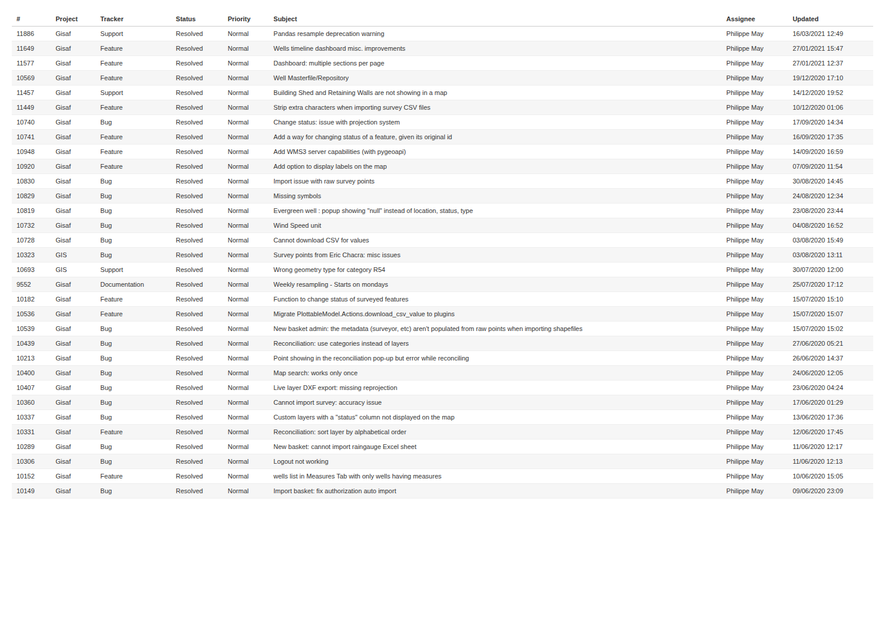| # | Project | Tracker | Status | Priority | Subject | Assignee | Updated |
| --- | --- | --- | --- | --- | --- | --- | --- |
| 11886 | Gisaf | Support | Resolved | Normal | Pandas resample deprecation warning | Philippe May | 16/03/2021 12:49 |
| 11649 | Gisaf | Feature | Resolved | Normal | Wells timeline dashboard misc. improvements | Philippe May | 27/01/2021 15:47 |
| 11577 | Gisaf | Feature | Resolved | Normal | Dashboard: multiple sections per page | Philippe May | 27/01/2021 12:37 |
| 10569 | Gisaf | Feature | Resolved | Normal | Well Masterfile/Repository | Philippe May | 19/12/2020 17:10 |
| 11457 | Gisaf | Support | Resolved | Normal | Building Shed and Retaining Walls are not showing in a map | Philippe May | 14/12/2020 19:52 |
| 11449 | Gisaf | Feature | Resolved | Normal | Strip extra characters when importing survey CSV files | Philippe May | 10/12/2020 01:06 |
| 10740 | Gisaf | Bug | Resolved | Normal | Change status: issue with projection system | Philippe May | 17/09/2020 14:34 |
| 10741 | Gisaf | Feature | Resolved | Normal | Add a way for changing status of a feature, given its original id | Philippe May | 16/09/2020 17:35 |
| 10948 | Gisaf | Feature | Resolved | Normal | Add WMS3 server capabilities (with pygeoapi) | Philippe May | 14/09/2020 16:59 |
| 10920 | Gisaf | Feature | Resolved | Normal | Add option to display labels on the map | Philippe May | 07/09/2020 11:54 |
| 10830 | Gisaf | Bug | Resolved | Normal | Import issue with raw survey points | Philippe May | 30/08/2020 14:45 |
| 10829 | Gisaf | Bug | Resolved | Normal | Missing symbols | Philippe May | 24/08/2020 12:34 |
| 10819 | Gisaf | Bug | Resolved | Normal | Evergreen well : popup showing "null" instead of location, status, type | Philippe May | 23/08/2020 23:44 |
| 10732 | Gisaf | Bug | Resolved | Normal | Wind Speed unit | Philippe May | 04/08/2020 16:52 |
| 10728 | Gisaf | Bug | Resolved | Normal | Cannot download CSV for values | Philippe May | 03/08/2020 15:49 |
| 10323 | GIS | Bug | Resolved | Normal | Survey points from Eric Chacra: misc issues | Philippe May | 03/08/2020 13:11 |
| 10693 | GIS | Support | Resolved | Normal | Wrong geometry type for category R54 | Philippe May | 30/07/2020 12:00 |
| 9552 | Gisaf | Documentation | Resolved | Normal | Weekly resampling - Starts on mondays | Philippe May | 25/07/2020 17:12 |
| 10182 | Gisaf | Feature | Resolved | Normal | Function to change status of surveyed features | Philippe May | 15/07/2020 15:10 |
| 10536 | Gisaf | Feature | Resolved | Normal | Migrate PlottableModel.Actions.download_csv_value to plugins | Philippe May | 15/07/2020 15:07 |
| 10539 | Gisaf | Bug | Resolved | Normal | New basket admin: the metadata (surveyor, etc) aren't populated from raw points when importing shapefiles | Philippe May | 15/07/2020 15:02 |
| 10439 | Gisaf | Bug | Resolved | Normal | Reconciliation: use categories instead of layers | Philippe May | 27/06/2020 05:21 |
| 10213 | Gisaf | Bug | Resolved | Normal | Point showing in the reconciliation pop-up but error while reconciling | Philippe May | 26/06/2020 14:37 |
| 10400 | Gisaf | Bug | Resolved | Normal | Map search: works only once | Philippe May | 24/06/2020 12:05 |
| 10407 | Gisaf | Bug | Resolved | Normal | Live layer DXF export: missing reprojection | Philippe May | 23/06/2020 04:24 |
| 10360 | Gisaf | Bug | Resolved | Normal | Cannot import survey: accuracy issue | Philippe May | 17/06/2020 01:29 |
| 10337 | Gisaf | Bug | Resolved | Normal | Custom layers with a "status" column not displayed on the map | Philippe May | 13/06/2020 17:36 |
| 10331 | Gisaf | Feature | Resolved | Normal | Reconciliation: sort layer by alphabetical order | Philippe May | 12/06/2020 17:45 |
| 10289 | Gisaf | Bug | Resolved | Normal | New basket: cannot import raingauge Excel sheet | Philippe May | 11/06/2020 12:17 |
| 10306 | Gisaf | Bug | Resolved | Normal | Logout not working | Philippe May | 11/06/2020 12:13 |
| 10152 | Gisaf | Feature | Resolved | Normal | wells list in Measures Tab with only wells having measures | Philippe May | 10/06/2020 15:05 |
| 10149 | Gisaf | Bug | Resolved | Normal | Import basket: fix authorization auto import | Philippe May | 09/06/2020 23:09 |